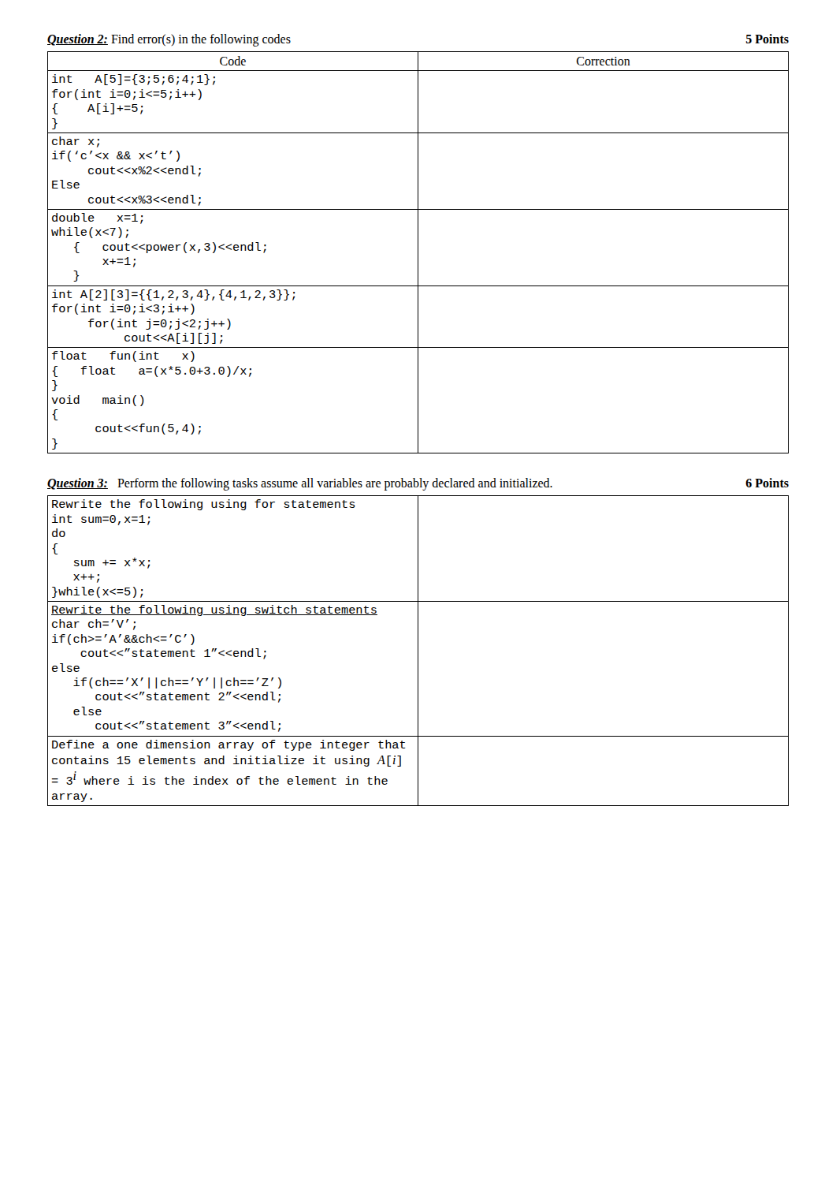Question 2: Find error(s) in the following codes 5 Points
| Code | Correction |
| --- | --- |
| int A[5]={3;5;6;4;1}; for(int i=0;i<=5;i++) { A[i]+=5; } | |
| char x; if(‘c’<x && x<’t’) cout<<x%2<<endl; Else cout<<x%3<<endl; | |
| double x=1; while(x<7); { cout<<power(x,3)<<endl; x+=1; } | |
| int A[2][3]={{1,2,3,4},{4,1,2,3}}; for(int i=0;i<3;i++) for(int j=0;j<2;j++) cout<<A[i][j]; | |
| float fun(int x) { float a=(x*5.0+3.0)/x; } void main() { cout<<fun(5,4); } | |
Question 3: Perform the following tasks assume all variables are probably declared and initialized. 6 Points
| Rewrite the following using for statements int sum=0,x=1; do { sum += x*x; x++; }while(x<=5); | |
| Rewrite the following using switch statements char ch=’V’; if(ch>=’A’&&ch<=’C’) cout<<”statement 1”<<endl; else if(ch==’X’//ch==’Y’//ch==’Z’) cout<<”statement 2”<<endl; else cout<<”statement 3”<<endl; | |
| Define a one dimension array of type integer that contains 15 elements and initialize it using A [ i ] = 3 i where i is the index of the element in the array. | |